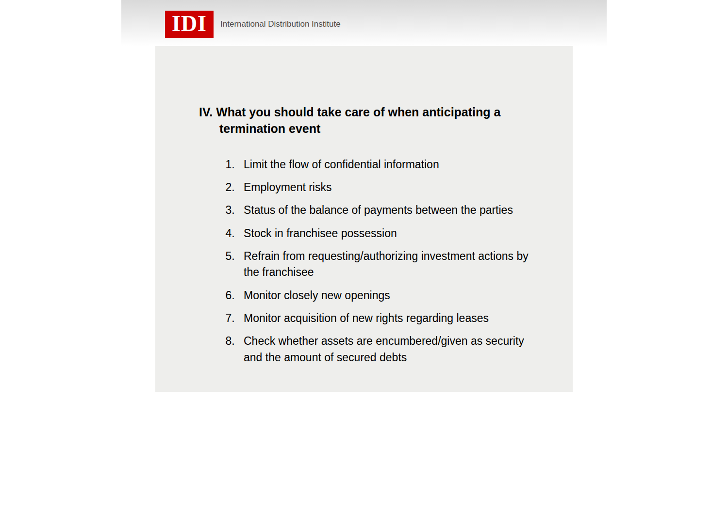IDI
International Distribution Institute
IV. What you should take care of when anticipating a termination event
Limit the flow of confidential information
Employment risks
Status of the balance of payments between the parties
Stock in franchisee possession
Refrain from requesting/authorizing investment actions by the franchisee
Monitor closely new openings
Monitor acquisition of new rights regarding leases
Check whether assets are encumbered/given as security and the amount of secured debts